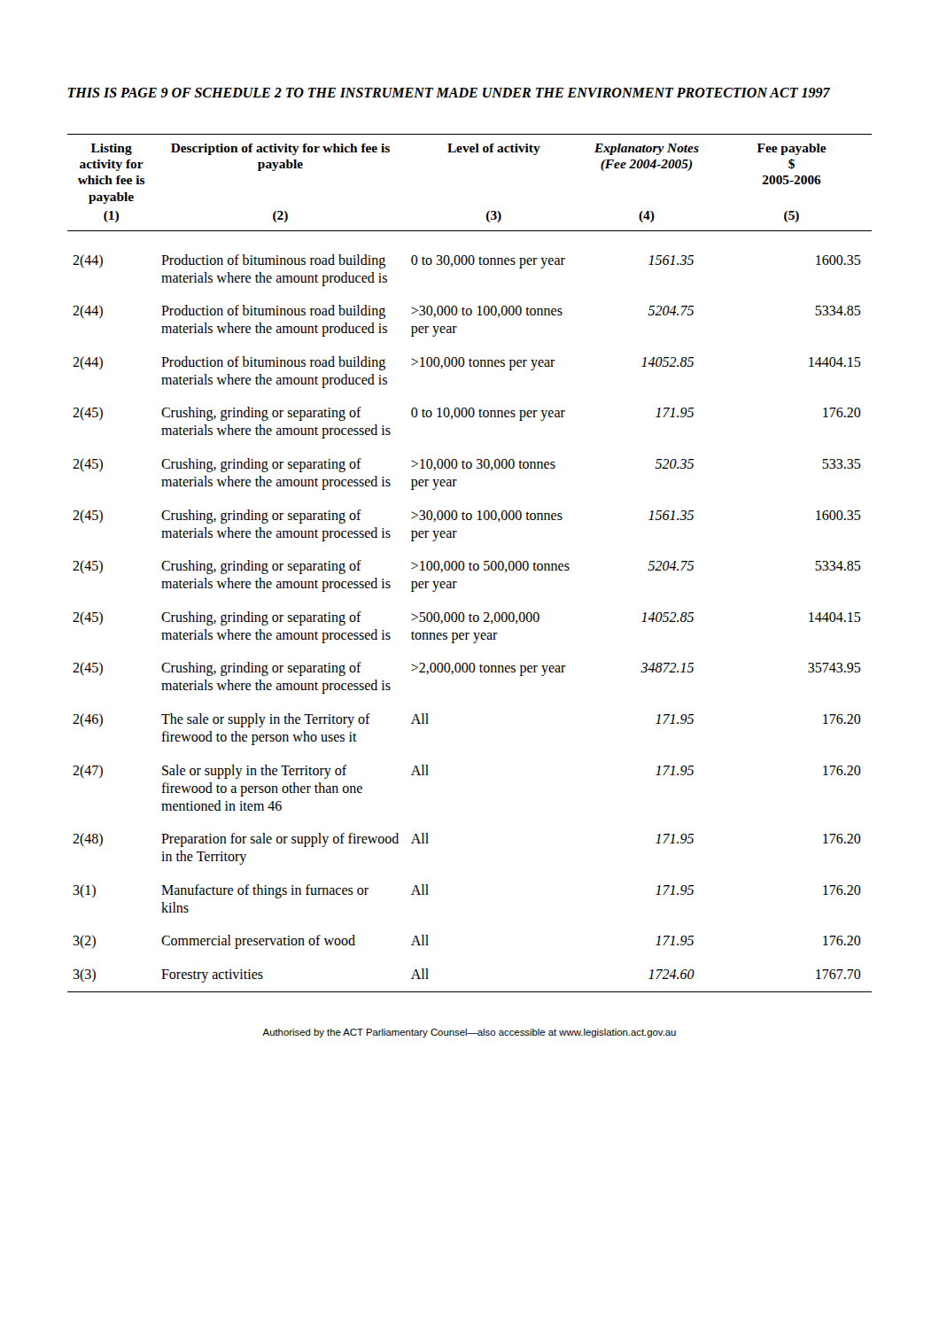THIS IS PAGE 9 OF SCHEDULE 2 TO THE INSTRUMENT MADE UNDER THE ENVIRONMENT PROTECTION ACT 1997
| Listing activity for which fee is payable | Description of activity for which fee is payable | Level of activity | Explanatory Notes (Fee 2004-2005) | Fee payable $ 2005-2006 |
| --- | --- | --- | --- | --- |
| (1) | (2) | (3) | (4) | (5) |
| 2(44) | Production of bituminous road building materials where the amount produced is | 0 to 30,000 tonnes per year | 1561.35 | 1600.35 |
| 2(44) | Production of bituminous road building materials where the amount produced is | >30,000 to 100,000 tonnes per year | 5204.75 | 5334.85 |
| 2(44) | Production of bituminous road building materials where the amount produced is | >100,000 tonnes per year | 14052.85 | 14404.15 |
| 2(45) | Crushing, grinding or separating of materials where the amount processed is | 0 to 10,000 tonnes per year | 171.95 | 176.20 |
| 2(45) | Crushing, grinding or separating of materials where the amount processed is | >10,000 to 30,000 tonnes per year | 520.35 | 533.35 |
| 2(45) | Crushing, grinding or separating of materials where the amount processed is | >30,000 to 100,000 tonnes per year | 1561.35 | 1600.35 |
| 2(45) | Crushing, grinding or separating of materials where the amount processed is | >100,000 to 500,000 tonnes per year | 5204.75 | 5334.85 |
| 2(45) | Crushing, grinding or separating of materials where the amount processed is | >500,000 to 2,000,000 tonnes per year | 14052.85 | 14404.15 |
| 2(45) | Crushing, grinding or separating of materials where the amount processed is | >2,000,000 tonnes per year | 34872.15 | 35743.95 |
| 2(46) | The sale or supply in the Territory of firewood to the person who uses it | All | 171.95 | 176.20 |
| 2(47) | Sale or supply in the Territory of firewood to a person other than one mentioned in item 46 | All | 171.95 | 176.20 |
| 2(48) | Preparation for sale or supply of firewood in the Territory | All | 171.95 | 176.20 |
| 3(1) | Manufacture of things in furnaces or kilns | All | 171.95 | 176.20 |
| 3(2) | Commercial preservation of wood | All | 171.95 | 176.20 |
| 3(3) | Forestry activities | All | 1724.60 | 1767.70 |
Authorised by the ACT Parliamentary Counsel—also accessible at www.legislation.act.gov.au